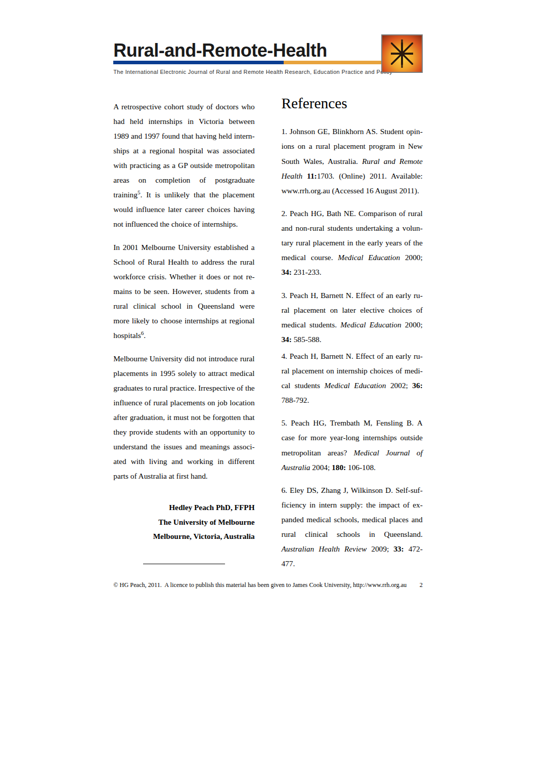Rural-and-Remote-Health
The International Electronic Journal of Rural and Remote Health Research, Education Practice and Policy
A retrospective cohort study of doctors who had held internships in Victoria between 1989 and 1997 found that having held internships at a regional hospital was associated with practicing as a GP outside metropolitan areas on completion of postgraduate training5. It is unlikely that the placement would influence later career choices having not influenced the choice of internships.
In 2001 Melbourne University established a School of Rural Health to address the rural workforce crisis. Whether it does or not remains to be seen. However, students from a rural clinical school in Queensland were more likely to choose internships at regional hospitals6.
Melbourne University did not introduce rural placements in 1995 solely to attract medical graduates to rural practice. Irrespective of the influence of rural placements on job location after graduation, it must not be forgotten that they provide students with an opportunity to understand the issues and meanings associated with living and working in different parts of Australia at first hand.
Hedley Peach PhD, FFPH
The University of Melbourne
Melbourne, Victoria, Australia
References
Johnson GE, Blinkhorn AS. Student opinions on a rural placement program in New South Wales, Australia. Rural and Remote Health 11: 1703. (Online) 2011. Available: www.rrh.org.au (Accessed 16 August 2011).
Peach HG, Bath NE. Comparison of rural and non-rural students undertaking a voluntary rural placement in the early years of the medical course. Medical Education 2000; 34: 231-233.
Peach H, Barnett N. Effect of an early rural placement on later elective choices of medical students. Medical Education 2000; 34: 585-588.
Peach H, Barnett N. Effect of an early rural placement on internship choices of medical students Medical Education 2002; 36: 788-792.
Peach HG, Trembath M, Fensling B. A case for more year-long internships outside metropolitan areas? Medical Journal of Australia 2004; 180: 106-108.
Eley DS, Zhang J, Wilkinson D. Self-sufficiency in intern supply: the impact of expanded medical schools, medical places and rural clinical schools in Queensland. Australian Health Review 2009; 33: 472-477.
© HG Peach, 2011. A licence to publish this material has been given to James Cook University, http://www.rrh.org.au
2